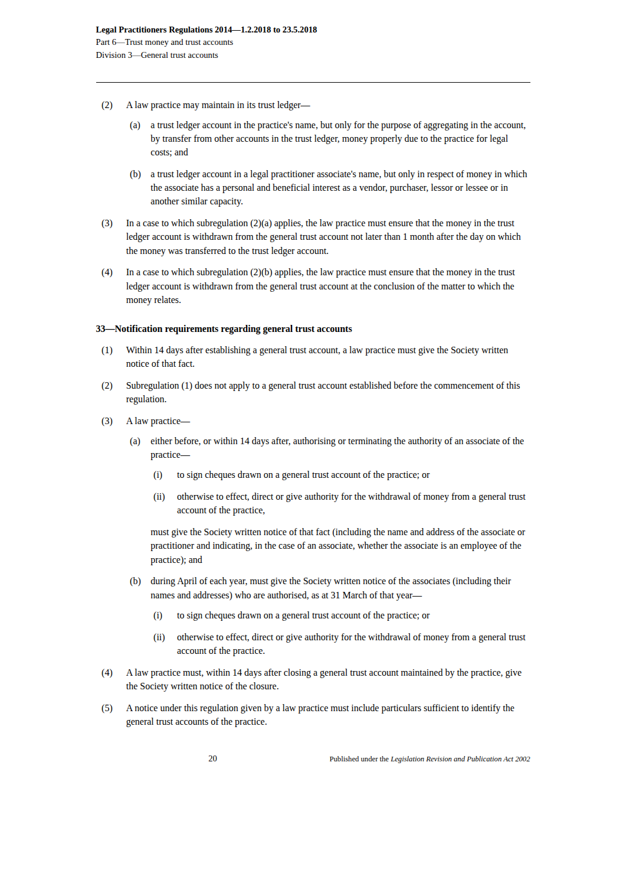Legal Practitioners Regulations 2014—1.2.2018 to 23.5.2018
Part 6—Trust money and trust accounts
Division 3—General trust accounts
(2) A law practice may maintain in its trust ledger—
(a) a trust ledger account in the practice's name, but only for the purpose of aggregating in the account, by transfer from other accounts in the trust ledger, money properly due to the practice for legal costs; and
(b) a trust ledger account in a legal practitioner associate's name, but only in respect of money in which the associate has a personal and beneficial interest as a vendor, purchaser, lessor or lessee or in another similar capacity.
(3) In a case to which subregulation (2)(a) applies, the law practice must ensure that the money in the trust ledger account is withdrawn from the general trust account not later than 1 month after the day on which the money was transferred to the trust ledger account.
(4) In a case to which subregulation (2)(b) applies, the law practice must ensure that the money in the trust ledger account is withdrawn from the general trust account at the conclusion of the matter to which the money relates.
33—Notification requirements regarding general trust accounts
(1) Within 14 days after establishing a general trust account, a law practice must give the Society written notice of that fact.
(2) Subregulation (1) does not apply to a general trust account established before the commencement of this regulation.
(3) A law practice—
(a) either before, or within 14 days after, authorising or terminating the authority of an associate of the practice—
(i) to sign cheques drawn on a general trust account of the practice; or
(ii) otherwise to effect, direct or give authority for the withdrawal of money from a general trust account of the practice,
must give the Society written notice of that fact (including the name and address of the associate or practitioner and indicating, in the case of an associate, whether the associate is an employee of the practice); and
(b) during April of each year, must give the Society written notice of the associates (including their names and addresses) who are authorised, as at 31 March of that year—
(i) to sign cheques drawn on a general trust account of the practice; or
(ii) otherwise to effect, direct or give authority for the withdrawal of money from a general trust account of the practice.
(4) A law practice must, within 14 days after closing a general trust account maintained by the practice, give the Society written notice of the closure.
(5) A notice under this regulation given by a law practice must include particulars sufficient to identify the general trust accounts of the practice.
20 Published under the Legislation Revision and Publication Act 2002